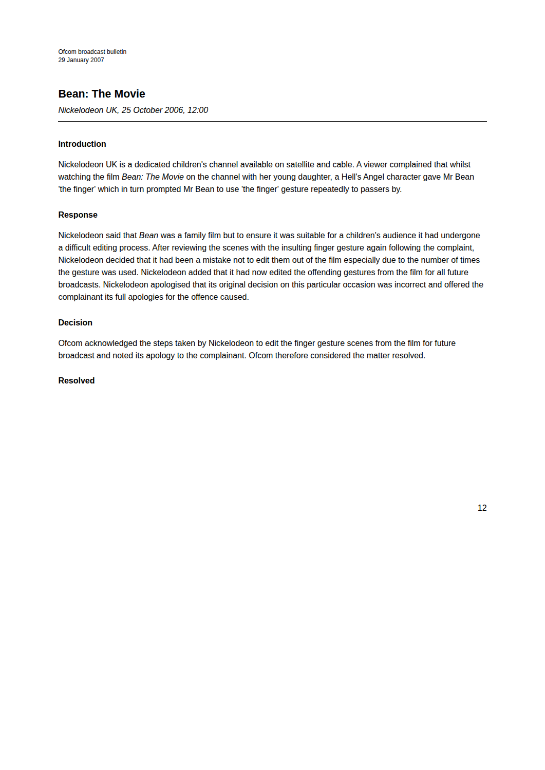Ofcom broadcast bulletin
29 January 2007
Bean: The Movie
Nickelodeon UK, 25 October 2006, 12:00
Introduction
Nickelodeon UK is a dedicated children's channel available on satellite and cable. A viewer complained that whilst watching the film Bean: The Movie on the channel with her young daughter, a Hell's Angel character gave Mr Bean 'the finger' which in turn prompted Mr Bean to use 'the finger' gesture repeatedly to passers by.
Response
Nickelodeon said that Bean was a family film but to ensure it was suitable for a children's audience it had undergone a difficult editing process. After reviewing the scenes with the insulting finger gesture again following the complaint, Nickelodeon decided that it had been a mistake not to edit them out of the film especially due to the number of times the gesture was used. Nickelodeon added that it had now edited the offending gestures from the film for all future broadcasts. Nickelodeon apologised that its original decision on this particular occasion was incorrect and offered the complainant its full apologies for the offence caused.
Decision
Ofcom acknowledged the steps taken by Nickelodeon to edit the finger gesture scenes from the film for future broadcast and noted its apology to the complainant. Ofcom therefore considered the matter resolved.
Resolved
12